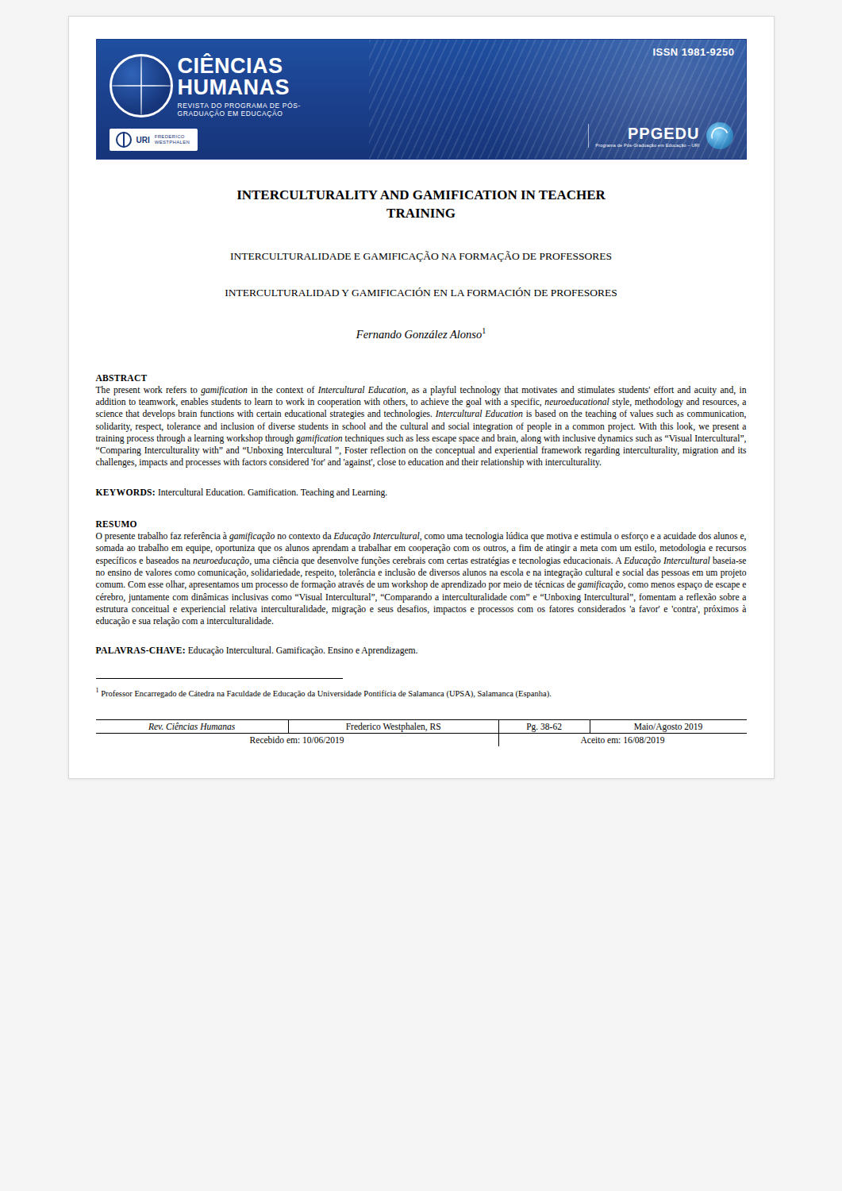ISSN 1981-9250
CIÊNCIAS HUMANAS
Revista do Programa de Pós-Graduação em Educação
URI FREDERICO
WESTPHALEN
PPGEDU
Programa de Pós-Graduação em Educação – URI
Interculturality and Gamification in Teacher
Training
Interculturalidade e Gamificação na Formação de Professores
Interculturalidad y Gamificación en la Formación de Profesores
Fernando González Alonso1
ABSTRACT
The present work refers to gamification in the context of Intercultural Education, as a playful technology that motivates and stimulates students' effort and acuity and, in addition to teamwork, enables students to learn to work in cooperation with others, to achieve the goal with a specific, neuroeducational style, methodology and resources, a science that develops brain functions with certain educational strategies and technologies. Intercultural Education is based on the teaching of values such as communication, solidarity, respect, tolerance and inclusion of diverse students in school and the cultural and social integration of people in a common project. With this look, we present a training process through a learning workshop through gamification techniques such as less escape space and brain, along with inclusive dynamics such as “Visual Intercultural”, “Comparing Interculturality with” and “Unboxing Intercultural ”, Foster reflection on the conceptual and experiential framework regarding interculturality, migration and its challenges, impacts and processes with factors considered 'for' and 'against', close to education and their relationship with interculturality.
KEYWORDS: Intercultural Education. Gamification. Teaching and Learning.
RESUMO
O presente trabalho faz referência à gamificação no contexto da Educação Intercultural, como uma tecnologia lúdica que motiva e estimula o esforço e a acuidade dos alunos e, somada ao trabalho em equipe, oportuniza que os alunos aprendam a trabalhar em cooperação com os outros, a fim de atingir a meta com um estilo, metodologia e recursos específicos e baseados na neuroeducação, uma ciência que desenvolve funções cerebrais com certas estratégias e tecnologias educacionais. A Educação Intercultural baseia-se no ensino de valores como comunicação, solidariedade, respeito, tolerância e inclusão de diversos alunos na escola e na integração cultural e social das pessoas em um projeto comum. Com esse olhar, apresentamos um processo de formação através de um workshop de aprendizado por meio de técnicas de gamificação, como menos espaço de escape e cérebro, juntamente com dinâmicas inclusivas como “Visual Intercultural”, “Comparando a interculturalidade com” e “Unboxing Intercultural”, fomentam a reflexão sobre a estrutura conceitual e experiencial relativa interculturalidade, migração e seus desafios, impactos e processos com os fatores considerados 'a favor' e 'contra', próximos à educação e sua relação com a interculturalidade.
PALAVRAS-CHAVE: Educação Intercultural. Gamificação. Ensino e Aprendizagem.
1 Professor Encarregado de Cátedra na Faculdade de Educação da Universidade Pontifícia de Salamanca (UPSA), Salamanca (Espanha).
| Rev. Ciências Humanas | Frederico Westphalen, RS | Pg. 38-62 | Maio/Agosto 2019 |
| Recebido em: 10/06/2019 | Aceito em: 16/08/2019 |